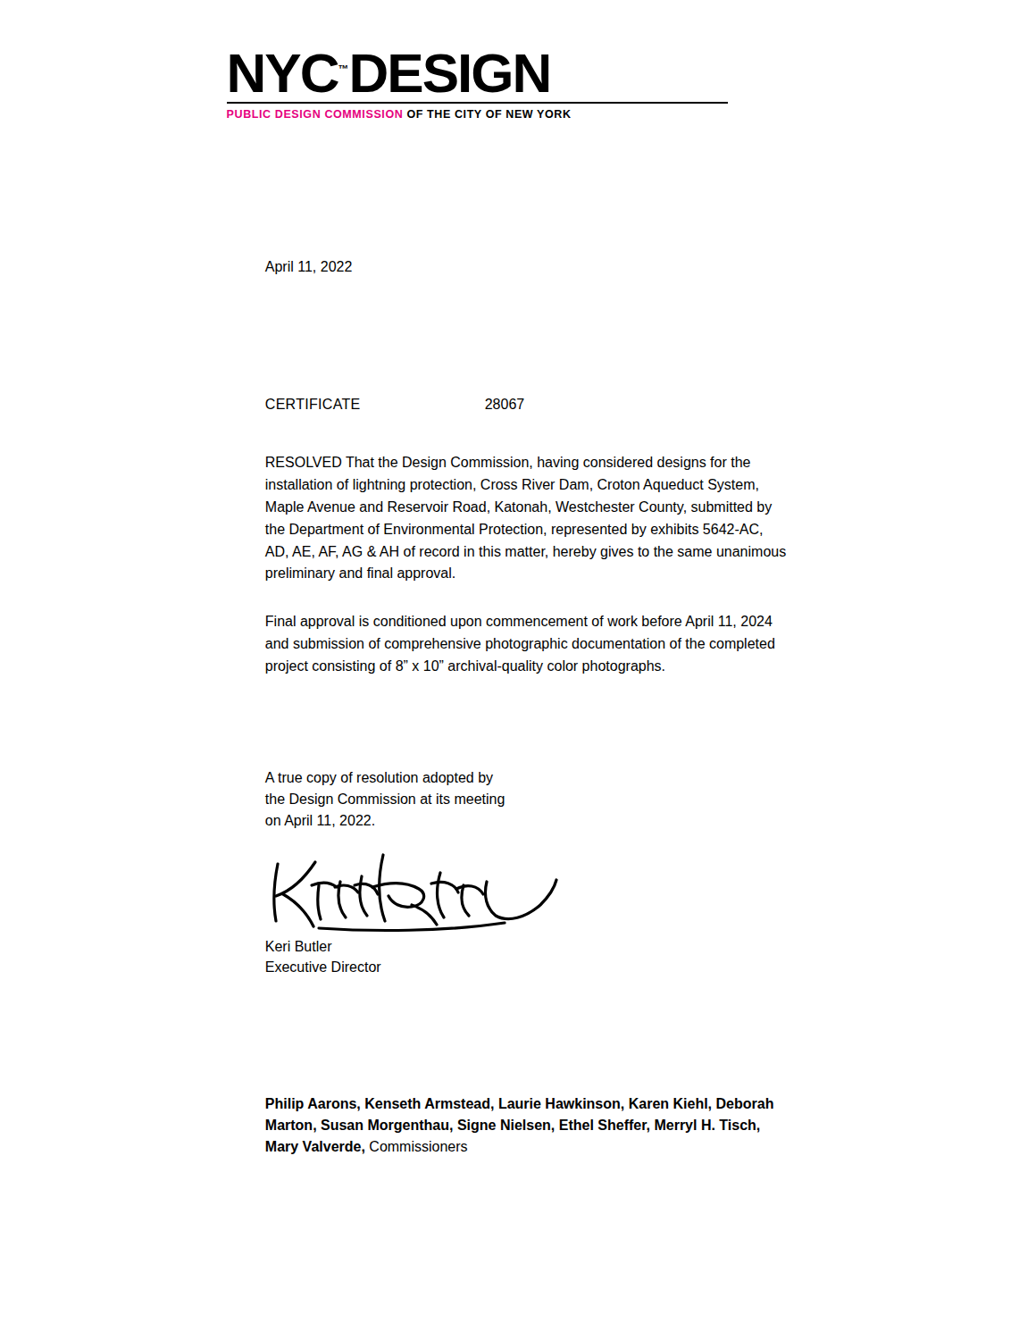NYC™DESIGN
PUBLIC DESIGN COMMISSION OF THE CITY OF NEW YORK
April 11, 2022
CERTIFICATE 28067
RESOLVED That the Design Commission, having considered designs for the installation of lightning protection, Cross River Dam, Croton Aqueduct System, Maple Avenue and Reservoir Road, Katonah, Westchester County, submitted by the Department of Environmental Protection, represented by exhibits 5642-AC, AD, AE, AF, AG & AH of record in this matter, hereby gives to the same unanimous preliminary and final approval.
Final approval is conditioned upon commencement of work before April 11, 2024 and submission of comprehensive photographic documentation of the completed project consisting of 8” x 10” archival-quality color photographs.
A true copy of resolution adopted by
the Design Commission at its meeting
on April 11, 2022.
Keri Butler
Executive Director
Philip Aarons, Kenseth Armstead, Laurie Hawkinson, Karen Kiehl, Deborah Marton, Susan Morgenthau, Signe Nielsen, Ethel Sheffer, Merryl H. Tisch, Mary Valverde, Commissioners